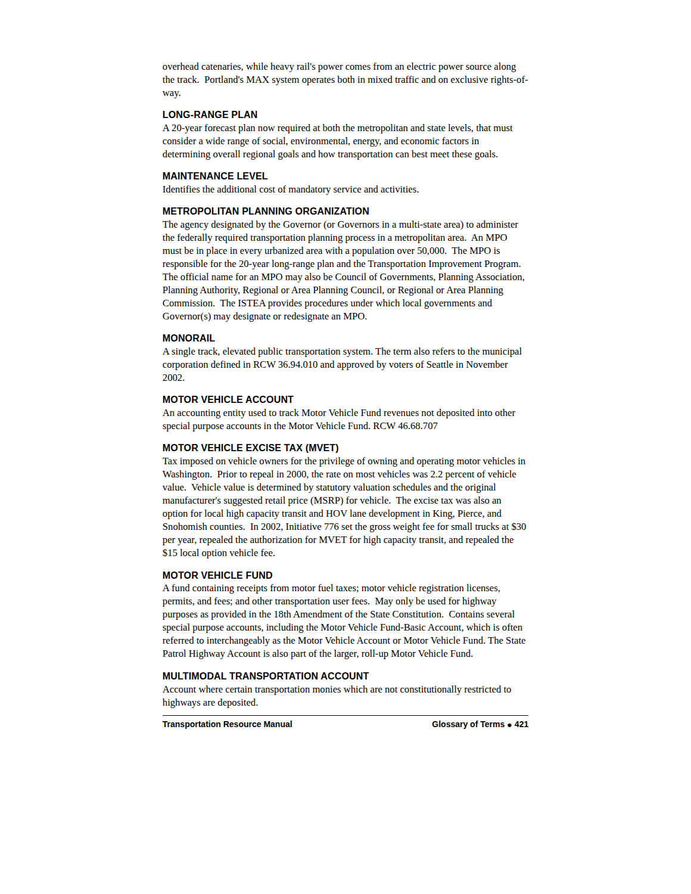overhead catenaries, while heavy rail's power comes from an electric power source along the track. Portland's MAX system operates both in mixed traffic and on exclusive rights-of-way.
LONG-RANGE PLAN
A 20-year forecast plan now required at both the metropolitan and state levels, that must consider a wide range of social, environmental, energy, and economic factors in determining overall regional goals and how transportation can best meet these goals.
MAINTENANCE LEVEL
Identifies the additional cost of mandatory service and activities.
METROPOLITAN PLANNING ORGANIZATION
The agency designated by the Governor (or Governors in a multi-state area) to administer the federally required transportation planning process in a metropolitan area. An MPO must be in place in every urbanized area with a population over 50,000. The MPO is responsible for the 20-year long-range plan and the Transportation Improvement Program. The official name for an MPO may also be Council of Governments, Planning Association, Planning Authority, Regional or Area Planning Council, or Regional or Area Planning Commission. The ISTEA provides procedures under which local governments and Governor(s) may designate or redesignate an MPO.
MONORAIL
A single track, elevated public transportation system. The term also refers to the municipal corporation defined in RCW 36.94.010 and approved by voters of Seattle in November 2002.
MOTOR VEHICLE ACCOUNT
An accounting entity used to track Motor Vehicle Fund revenues not deposited into other special purpose accounts in the Motor Vehicle Fund. RCW 46.68.707
MOTOR VEHICLE EXCISE TAX (MVET)
Tax imposed on vehicle owners for the privilege of owning and operating motor vehicles in Washington. Prior to repeal in 2000, the rate on most vehicles was 2.2 percent of vehicle value. Vehicle value is determined by statutory valuation schedules and the original manufacturer's suggested retail price (MSRP) for vehicle. The excise tax was also an option for local high capacity transit and HOV lane development in King, Pierce, and Snohomish counties. In 2002, Initiative 776 set the gross weight fee for small trucks at $30 per year, repealed the authorization for MVET for high capacity transit, and repealed the $15 local option vehicle fee.
MOTOR VEHICLE FUND
A fund containing receipts from motor fuel taxes; motor vehicle registration licenses, permits, and fees; and other transportation user fees. May only be used for highway purposes as provided in the 18th Amendment of the State Constitution. Contains several special purpose accounts, including the Motor Vehicle Fund-Basic Account, which is often referred to interchangeably as the Motor Vehicle Account or Motor Vehicle Fund. The State Patrol Highway Account is also part of the larger, roll-up Motor Vehicle Fund.
MULTIMODAL TRANSPORTATION ACCOUNT
Account where certain transportation monies which are not constitutionally restricted to highways are deposited.
Transportation Resource Manual
Glossary of Terms ● 421